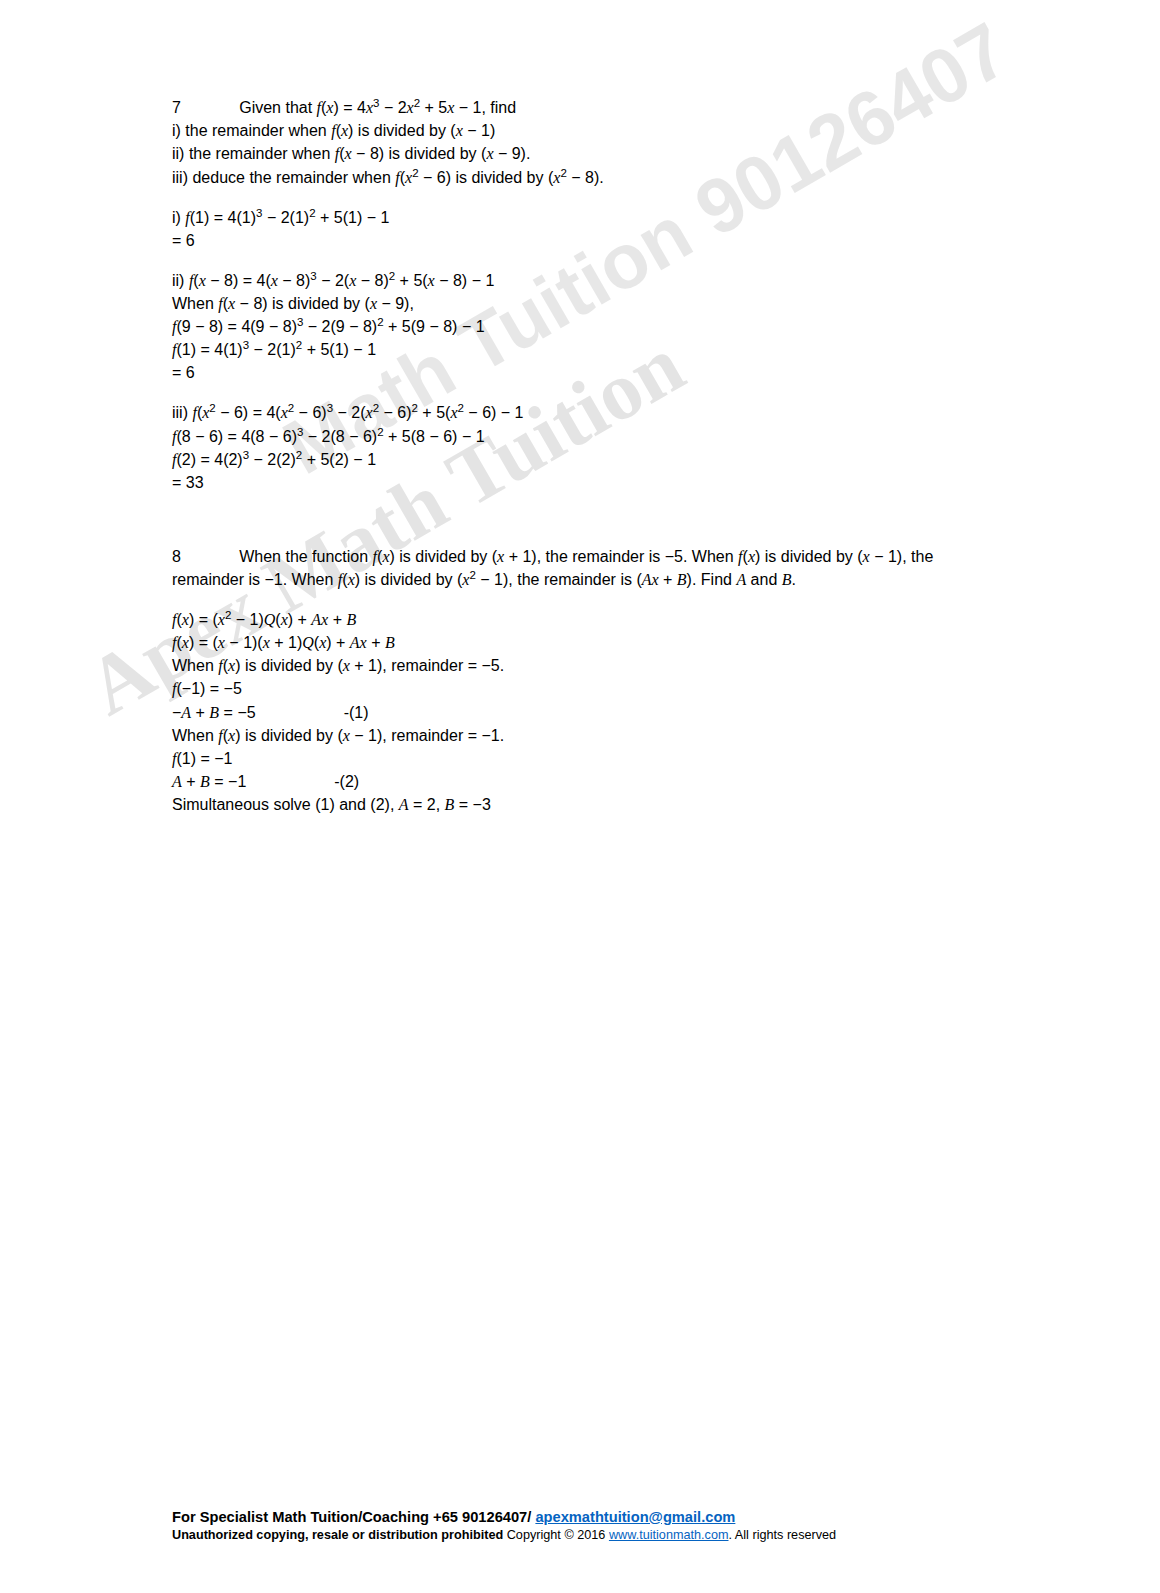Math Tuition 90126407
Apex Math Tuition
7 Given that f(x) = 4x3 − 2x2 + 5x − 1, find
i) the remainder when f(x) is divided by (x − 1)
ii) the remainder when f(x − 8) is divided by (x − 9).
iii) deduce the remainder when f(x2 − 6) is divided by (x2 − 8).
i) f(1) = 4(1)3 − 2(1)2 + 5(1) − 1
= 6
ii) f(x − 8) = 4(x − 8)3 − 2(x − 8)2 + 5(x − 8) − 1
When f(x − 8) is divided by (x − 9),
f(9 − 8) = 4(9 − 8)3 − 2(9 − 8)2 + 5(9 − 8) − 1
f(1) = 4(1)3 − 2(1)2 + 5(1) − 1
= 6
iii) f(x2 − 6) = 4(x2 − 6)3 − 2(x2 − 6)2 + 5(x2 − 6) − 1
f(8 − 6) = 4(8 − 6)3 − 2(8 − 6)2 + 5(8 − 6) − 1
f(2) = 4(2)3 − 2(2)2 + 5(2) − 1
= 33
8 When the function f(x) is divided by (x + 1), the remainder is −5. When f(x) is divided by (x − 1), the remainder is −1. When f(x) is divided by (x2 − 1), the remainder is (Ax + B). Find A and B.
f(x) = (x2 − 1)Q(x) + Ax + B
f(x) = (x − 1)(x + 1)Q(x) + Ax + B
When f(x) is divided by (x + 1), remainder = −5.
f(−1) = −5
−A + B = −5-(1)
When f(x) is divided by (x − 1), remainder = −1.
f(1) = −1
A + B = −1-(2)
Simultaneous solve (1) and (2), A = 2, B = −3
For Specialist Math Tuition/Coaching +65 90126407/ apexmathtuition@gmail.com
Unauthorized copying, resale or distribution prohibited Copyright © 2016 www.tuitionmath.com. All rights reserved